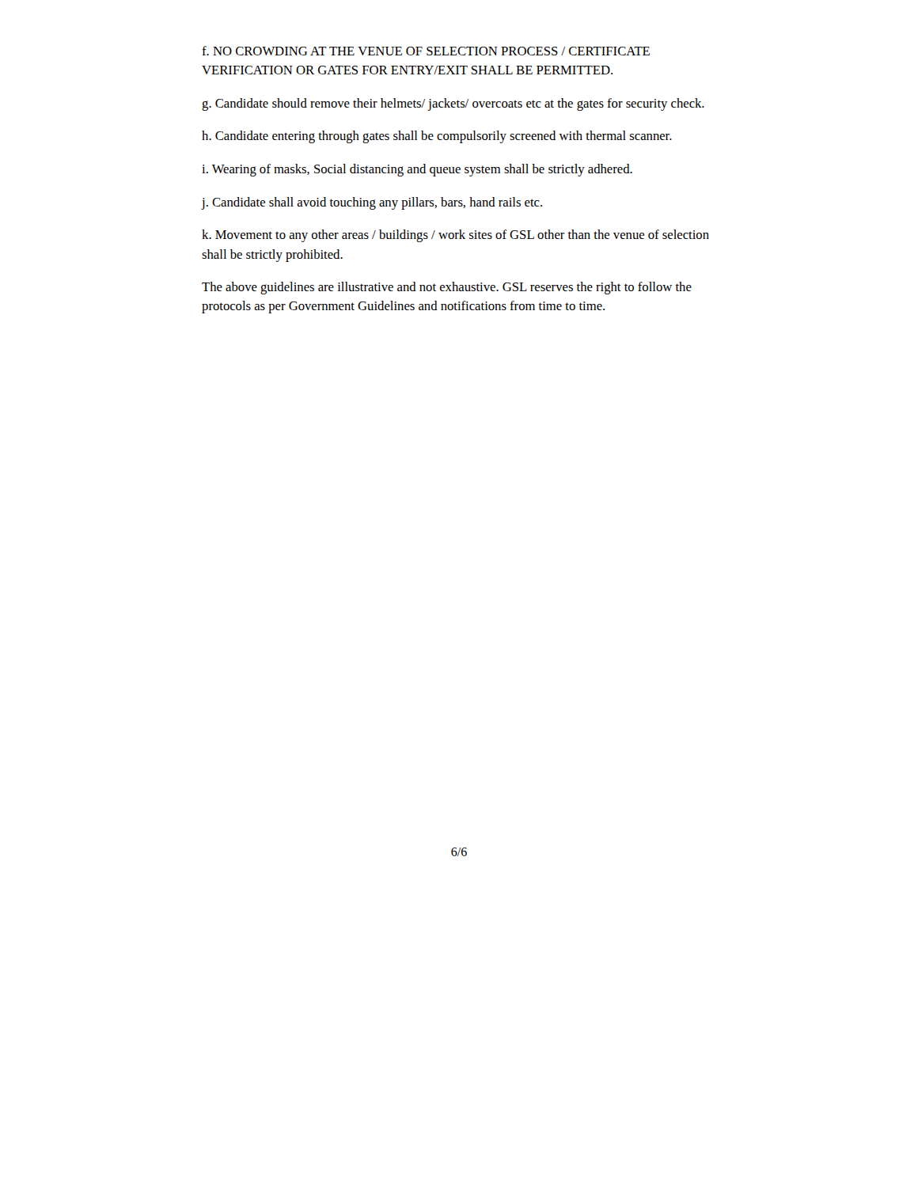f. NO CROWDING AT THE VENUE OF SELECTION PROCESS / CERTIFICATE VERIFICATION OR GATES FOR ENTRY/EXIT SHALL BE PERMITTED.
g. Candidate should remove their helmets/ jackets/ overcoats etc at the gates for security check.
h. Candidate entering through gates shall be compulsorily screened with thermal scanner.
i. Wearing of masks, Social distancing and queue system shall be strictly adhered.
j. Candidate shall avoid touching any pillars, bars, hand rails etc.
k. Movement to any other areas / buildings / work sites of GSL other than the venue of selection shall be strictly prohibited.
The above guidelines are illustrative and not exhaustive. GSL reserves the right to follow the protocols as per Government Guidelines and notifications from time to time.
6/6